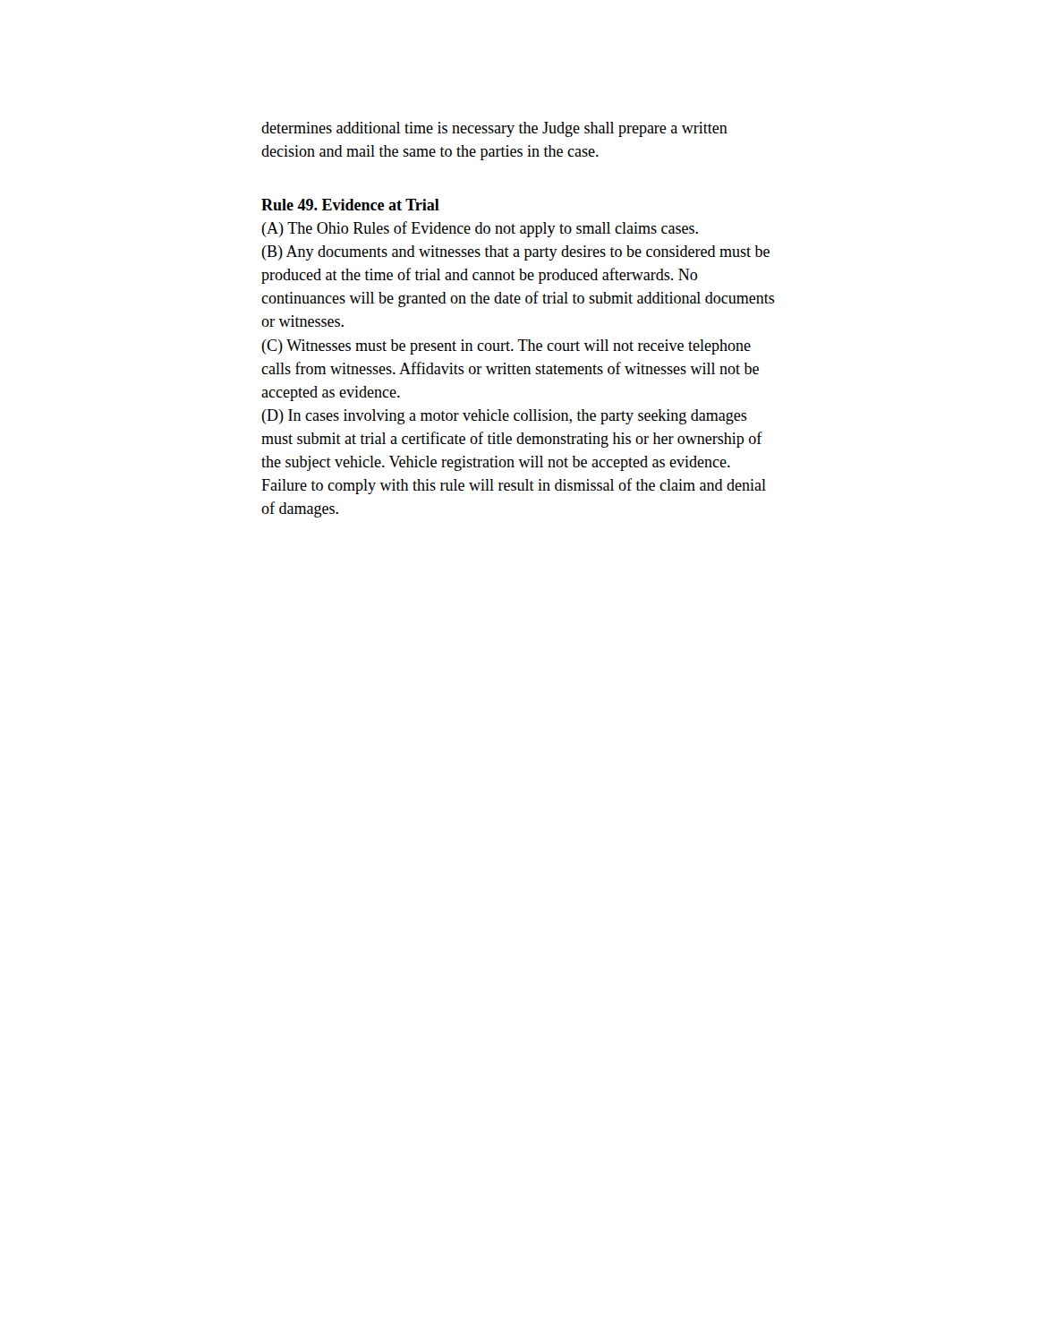determines additional time is necessary the Judge shall prepare a written decision and mail the same to the parties in the case.
Rule 49. Evidence at Trial
(A) The Ohio Rules of Evidence do not apply to small claims cases.
(B) Any documents and witnesses that a party desires to be considered must be produced at the time of trial and cannot be produced afterwards. No continuances will be granted on the date of trial to submit additional documents or witnesses.
(C) Witnesses must be present in court. The court will not receive telephone calls from witnesses. Affidavits or written statements of witnesses will not be accepted as evidence.
(D) In cases involving a motor vehicle collision, the party seeking damages must submit at trial a certificate of title demonstrating his or her ownership of the subject vehicle. Vehicle registration will not be accepted as evidence. Failure to comply with this rule will result in dismissal of the claim and denial of damages.